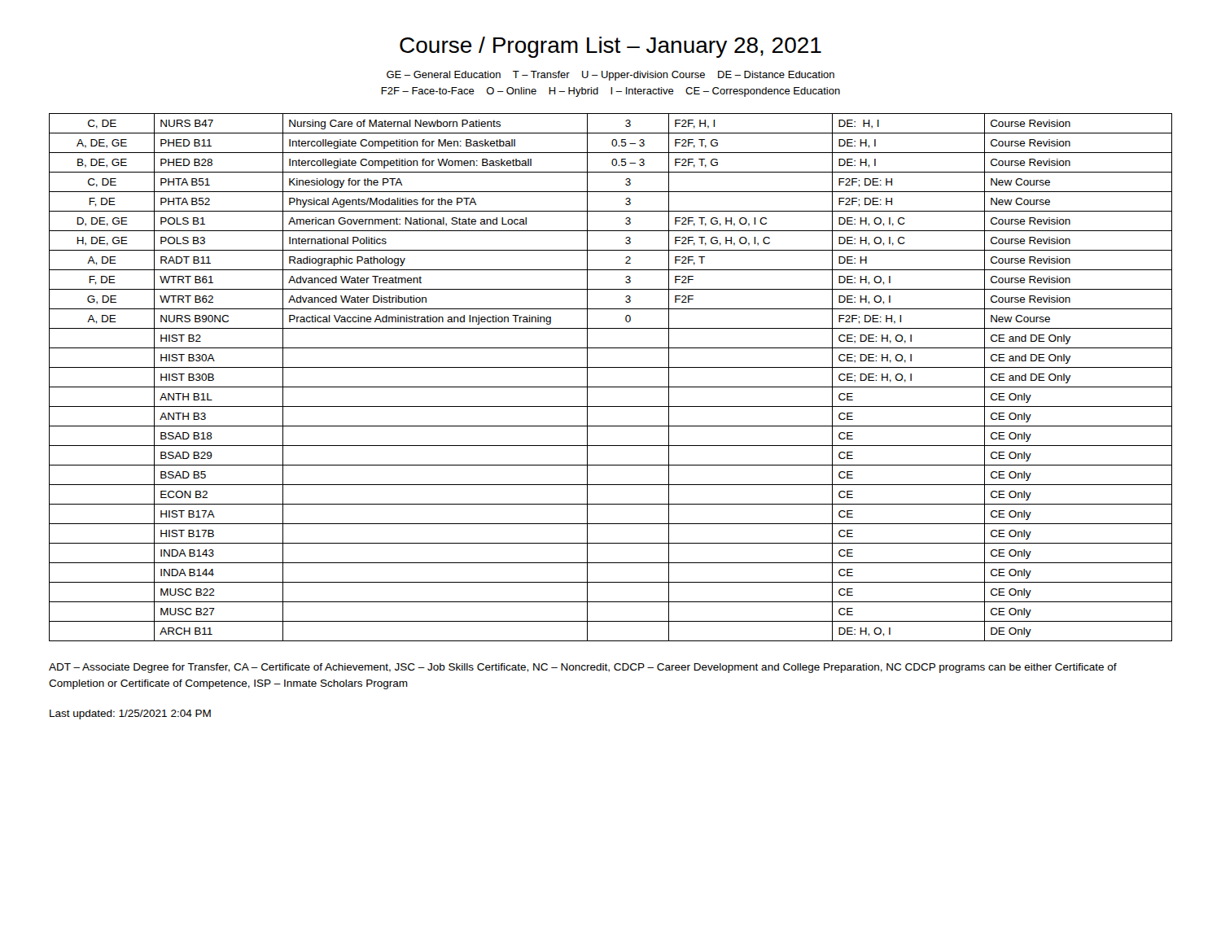Course / Program List – January 28, 2021
GE – General Education T – Transfer U – Upper-division Course DE – Distance Education
F2F – Face-to-Face O – Online H – Hybrid I – Interactive CE – Correspondence Education
| C, DE | NURS B47 | Nursing Care of Maternal Newborn Patients | 3 | F2F, H, I | DE: H, I | Course Revision |
| A, DE, GE | PHED B11 | Intercollegiate Competition for Men: Basketball | 0.5 – 3 | F2F, T, G | DE: H, I | Course Revision |
| B, DE, GE | PHED B28 | Intercollegiate Competition for Women: Basketball | 0.5 – 3 | F2F, T, G | DE: H, I | Course Revision |
| C, DE | PHTA B51 | Kinesiology for the PTA | 3 | | F2F; DE: H | New Course |
| F, DE | PHTA B52 | Physical Agents/Modalities for the PTA | 3 | | F2F; DE: H | New Course |
| D, DE, GE | POLS B1 | American Government: National, State and Local | 3 | F2F, T, G, H, O, I C | DE: H, O, I, C | Course Revision |
| H, DE, GE | POLS B3 | International Politics | 3 | F2F, T, G, H, O, I, C | DE: H, O, I, C | Course Revision |
| A, DE | RADT B11 | Radiographic Pathology | 2 | F2F, T | DE: H | Course Revision |
| F, DE | WTRT B61 | Advanced Water Treatment | 3 | F2F | DE: H, O, I | Course Revision |
| G, DE | WTRT B62 | Advanced Water Distribution | 3 | F2F | DE: H, O, I | Course Revision |
| A, DE | NURS B90NC | Practical Vaccine Administration and Injection Training | 0 | | F2F; DE: H, I | New Course |
| | HIST B2 | | | | CE; DE: H, O, I | CE and DE Only |
| | HIST B30A | | | | CE; DE: H, O, I | CE and DE Only |
| | HIST B30B | | | | CE; DE: H, O, I | CE and DE Only |
| | ANTH B1L | | | | CE | CE Only |
| | ANTH B3 | | | | CE | CE Only |
| | BSAD B18 | | | | CE | CE Only |
| | BSAD B29 | | | | CE | CE Only |
| | BSAD B5 | | | | CE | CE Only |
| | ECON B2 | | | | CE | CE Only |
| | HIST B17A | | | | CE | CE Only |
| | HIST B17B | | | | CE | CE Only |
| | INDA B143 | | | | CE | CE Only |
| | INDA B144 | | | | CE | CE Only |
| | MUSC B22 | | | | CE | CE Only |
| | MUSC B27 | | | | CE | CE Only |
| | ARCH B11 | | | | DE: H, O, I | DE Only |
ADT – Associate Degree for Transfer, CA – Certificate of Achievement, JSC – Job Skills Certificate, NC – Noncredit, CDCP – Career Development and College Preparation, NC CDCP programs can be either Certificate of Completion or Certificate of Competence, ISP – Inmate Scholars Program
Last updated: 1/25/2021 2:04 PM